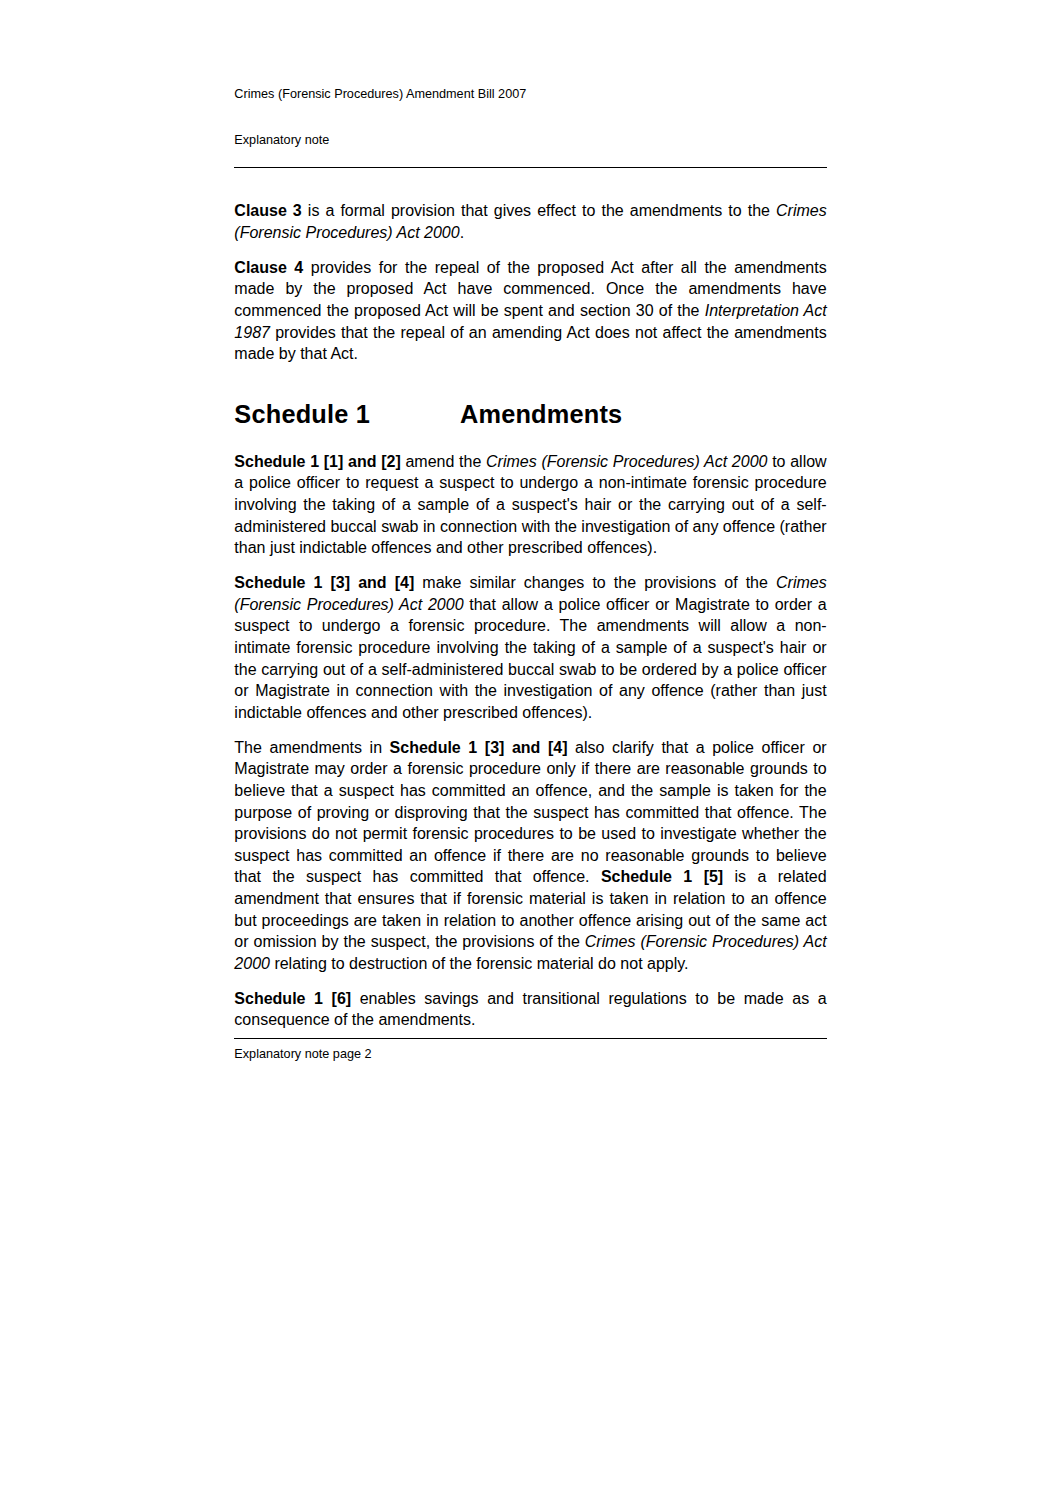Crimes (Forensic Procedures) Amendment Bill 2007
Explanatory note
Clause 3 is a formal provision that gives effect to the amendments to the Crimes (Forensic Procedures) Act 2000.
Clause 4 provides for the repeal of the proposed Act after all the amendments made by the proposed Act have commenced. Once the amendments have commenced the proposed Act will be spent and section 30 of the Interpretation Act 1987 provides that the repeal of an amending Act does not affect the amendments made by that Act.
Schedule 1 Amendments
Schedule 1 [1] and [2] amend the Crimes (Forensic Procedures) Act 2000 to allow a police officer to request a suspect to undergo a non-intimate forensic procedure involving the taking of a sample of a suspect's hair or the carrying out of a self-administered buccal swab in connection with the investigation of any offence (rather than just indictable offences and other prescribed offences).
Schedule 1 [3] and [4] make similar changes to the provisions of the Crimes (Forensic Procedures) Act 2000 that allow a police officer or Magistrate to order a suspect to undergo a forensic procedure. The amendments will allow a non-intimate forensic procedure involving the taking of a sample of a suspect's hair or the carrying out of a self-administered buccal swab to be ordered by a police officer or Magistrate in connection with the investigation of any offence (rather than just indictable offences and other prescribed offences).
The amendments in Schedule 1 [3] and [4] also clarify that a police officer or Magistrate may order a forensic procedure only if there are reasonable grounds to believe that a suspect has committed an offence, and the sample is taken for the purpose of proving or disproving that the suspect has committed that offence. The provisions do not permit forensic procedures to be used to investigate whether the suspect has committed an offence if there are no reasonable grounds to believe that the suspect has committed that offence. Schedule 1 [5] is a related amendment that ensures that if forensic material is taken in relation to an offence but proceedings are taken in relation to another offence arising out of the same act or omission by the suspect, the provisions of the Crimes (Forensic Procedures) Act 2000 relating to destruction of the forensic material do not apply.
Schedule 1 [6] enables savings and transitional regulations to be made as a consequence of the amendments.
Explanatory note page 2